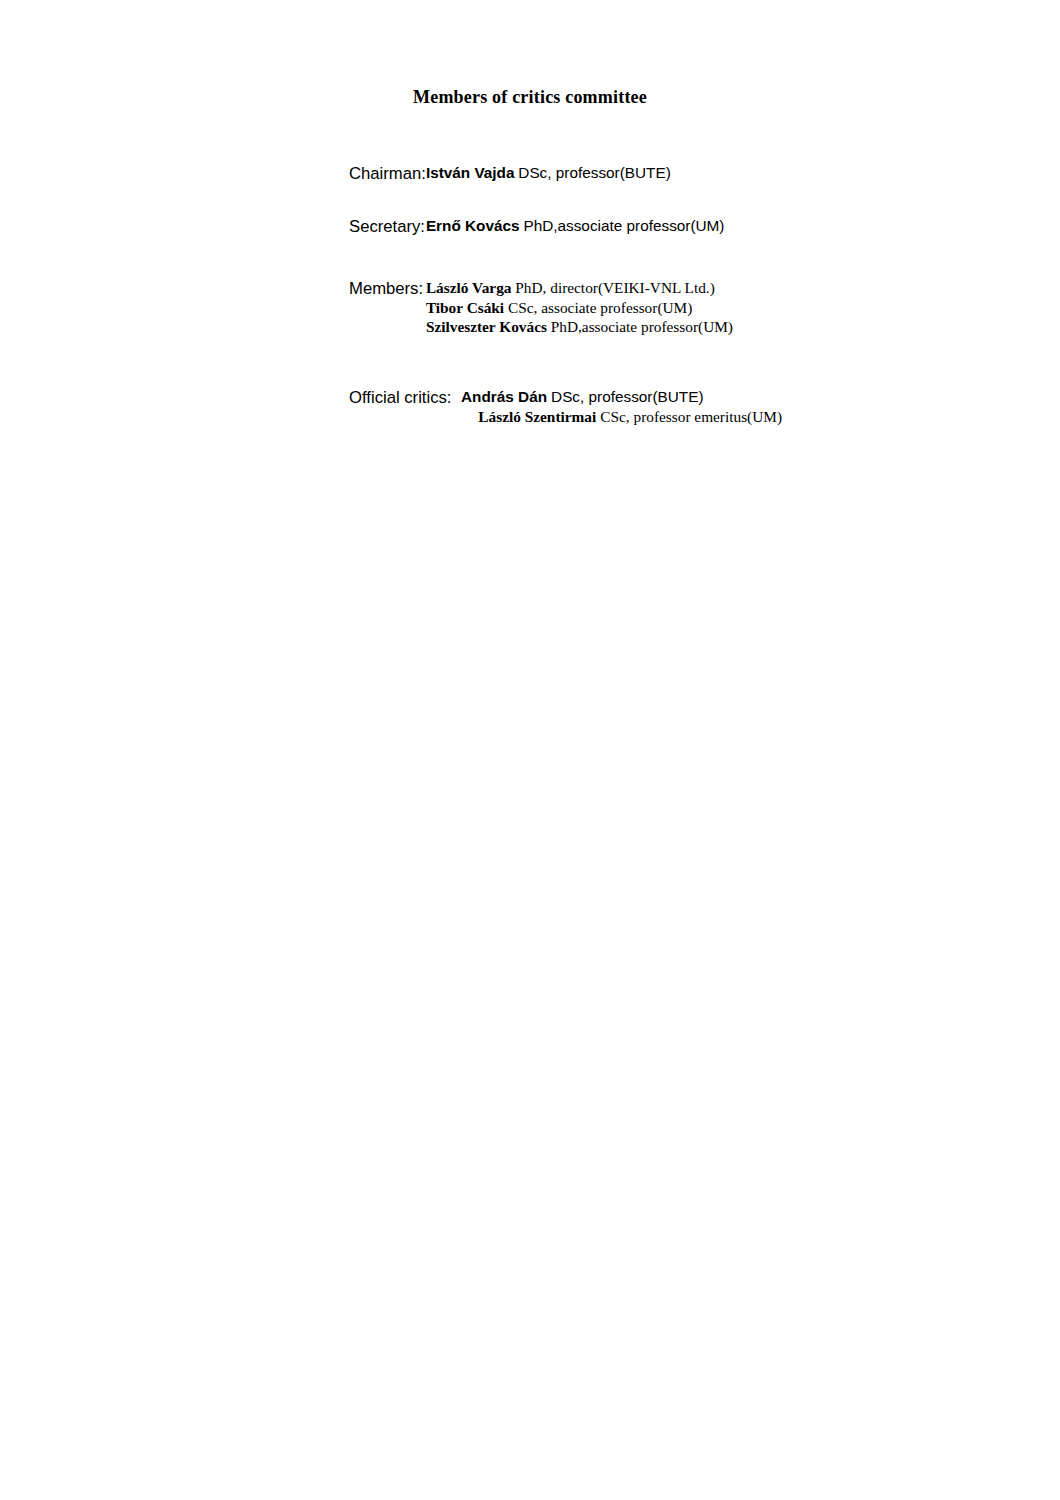Members of critics committee
| Chairman: | István Vajda DSc, professor(BUTE) |
| Secretary: | Ernő Kovács PhD,associate professor(UM) |
| Members: | László Varga PhD, director(VEIKI-VNL Ltd.) Tibor Csáki CSc, associate professor(UM) Szilveszter Kovács PhD,associate professor(UM) |
Official critics:
András Dán DSc, professor(BUTE)
László Szentirmai CSc, professor emeritus(UM)